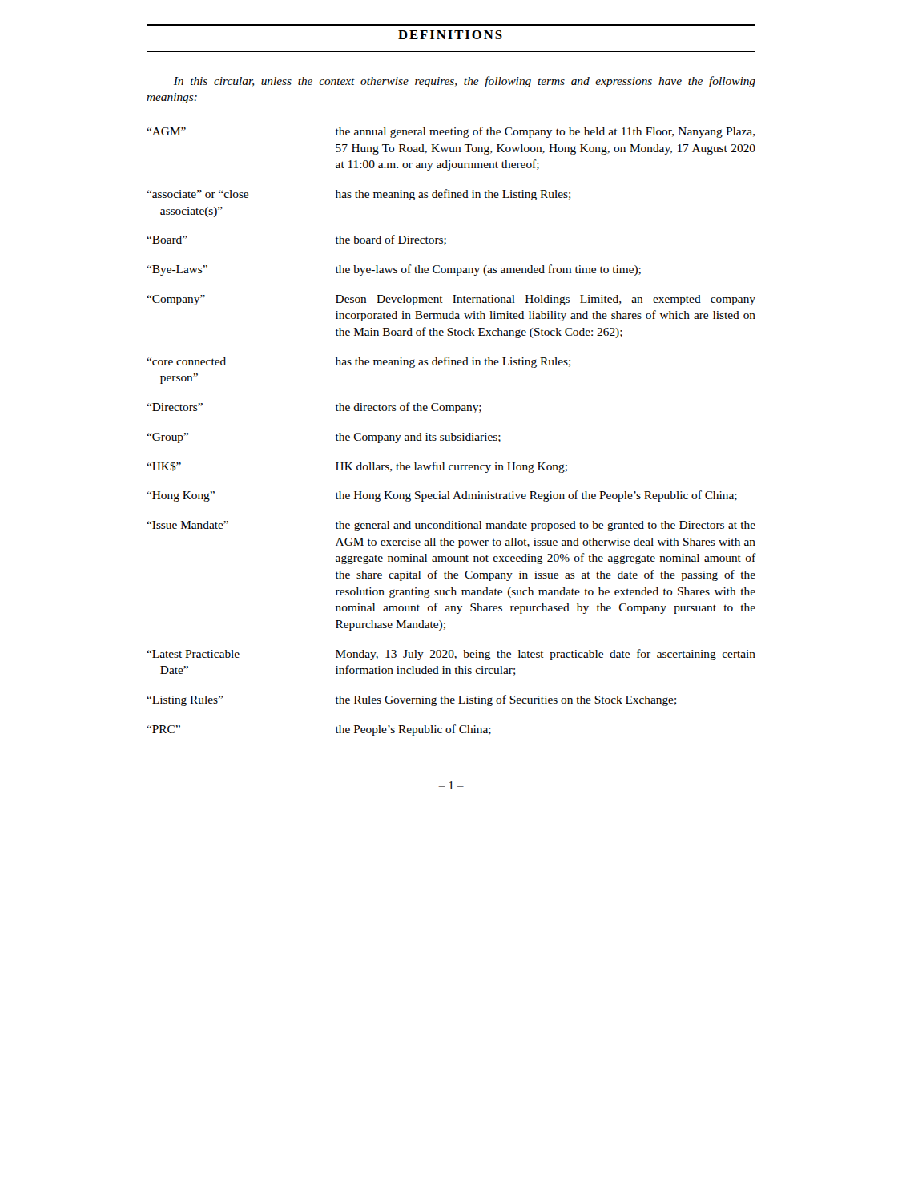DEFINITIONS
In this circular, unless the context otherwise requires, the following terms and expressions have the following meanings:
| “AGM” | the annual general meeting of the Company to be held at 11th Floor, Nanyang Plaza, 57 Hung To Road, Kwun Tong, Kowloon, Hong Kong, on Monday, 17 August 2020 at 11:00 a.m. or any adjournment thereof; |
| “associate” or “close associate(s)” | has the meaning as defined in the Listing Rules; |
| “Board” | the board of Directors; |
| “Bye-Laws” | the bye-laws of the Company (as amended from time to time); |
| “Company” | Deson Development International Holdings Limited, an exempted company incorporated in Bermuda with limited liability and the shares of which are listed on the Main Board of the Stock Exchange (Stock Code: 262); |
| “core connected person” | has the meaning as defined in the Listing Rules; |
| “Directors” | the directors of the Company; |
| “Group” | the Company and its subsidiaries; |
| “HK$” | HK dollars, the lawful currency in Hong Kong; |
| “Hong Kong” | the Hong Kong Special Administrative Region of the People’s Republic of China; |
| “Issue Mandate” | the general and unconditional mandate proposed to be granted to the Directors at the AGM to exercise all the power to allot, issue and otherwise deal with Shares with an aggregate nominal amount not exceeding 20% of the aggregate nominal amount of the share capital of the Company in issue as at the date of the passing of the resolution granting such mandate (such mandate to be extended to Shares with the nominal amount of any Shares repurchased by the Company pursuant to the Repurchase Mandate); |
| “Latest Practicable Date” | Monday, 13 July 2020, being the latest practicable date for ascertaining certain information included in this circular; |
| “Listing Rules” | the Rules Governing the Listing of Securities on the Stock Exchange; |
| “PRC” | the People’s Republic of China; |
– 1 –